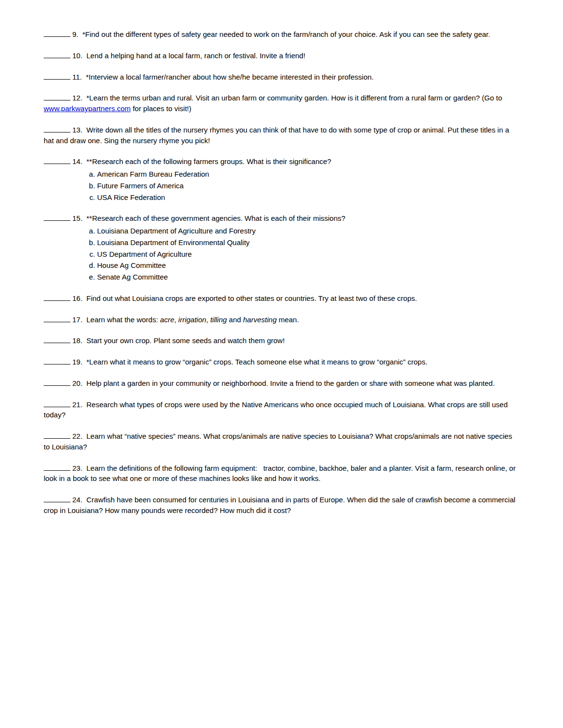9. *Find out the different types of safety gear needed to work on the farm/ranch of your choice. Ask if you can see the safety gear.
10. Lend a helping hand at a local farm, ranch or festival. Invite a friend!
11. *Interview a local farmer/rancher about how she/he became interested in their profession.
12. *Learn the terms urban and rural. Visit an urban farm or community garden. How is it different from a rural farm or garden? (Go to www.parkwaypartners.com for places to visit!)
13. Write down all the titles of the nursery rhymes you can think of that have to do with some type of crop or animal. Put these titles in a hat and draw one. Sing the nursery rhyme you pick!
14. **Research each of the following farmers groups. What is their significance?
American Farm Bureau Federation
Future Farmers of America
USA Rice Federation
15. **Research each of these government agencies. What is each of their missions?
Louisiana Department of Agriculture and Forestry
Louisiana Department of Environmental Quality
US Department of Agriculture
House Ag Committee
Senate Ag Committee
16. Find out what Louisiana crops are exported to other states or countries. Try at least two of these crops.
17. Learn what the words: acre, irrigation, tilling and harvesting mean.
18. Start your own crop. Plant some seeds and watch them grow!
19. *Learn what it means to grow “organic” crops. Teach someone else what it means to grow “organic” crops.
20. Help plant a garden in your community or neighborhood. Invite a friend to the garden or share with someone what was planted.
21. Research what types of crops were used by the Native Americans who once occupied much of Louisiana. What crops are still used today?
22. Learn what “native species” means. What crops/animals are native species to Louisiana? What crops/animals are not native species to Louisiana?
23. Learn the definitions of the following farm equipment: tractor, combine, backhoe, baler and a planter. Visit a farm, research online, or look in a book to see what one or more of these machines looks like and how it works.
24. Crawfish have been consumed for centuries in Louisiana and in parts of Europe. When did the sale of crawfish become a commercial crop in Louisiana? How many pounds were recorded? How much did it cost?